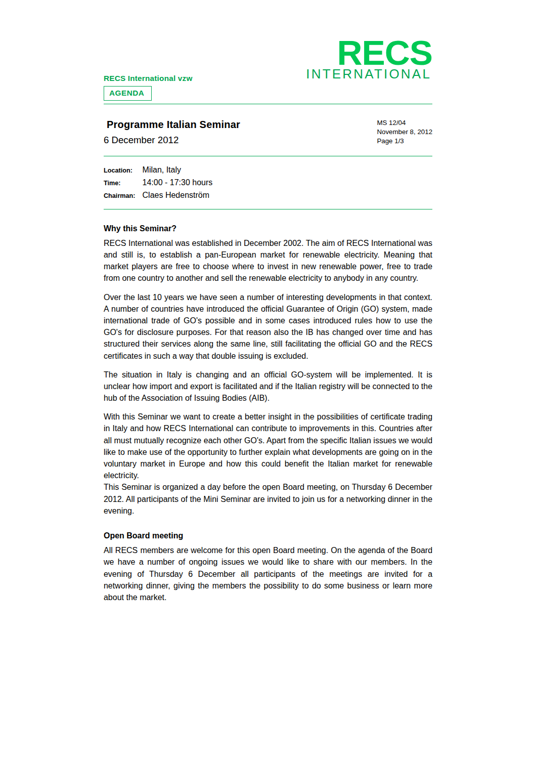RECS International vzw
AGENDA
RECS INTERNATIONAL
Programme Italian Seminar
6 December 2012
MS 12/04
November 8, 2012
Page 1/3
| Location: | Milan, Italy |
| Time: | 14:00 - 17:30 hours |
| Chairman: | Claes Hedenström |
Why this Seminar?
RECS International was established in December 2002. The aim of RECS International was and still is, to establish a pan-European market for renewable electricity. Meaning that market players are free to choose where to invest in new renewable power, free to trade from one country to another and sell the renewable electricity to anybody in any country.
Over the last 10 years we have seen a number of interesting developments in that context. A number of countries have introduced the official Guarantee of Origin (GO) system, made international trade of GO's possible and in some cases introduced rules how to use the GO's for disclosure purposes. For that reason also the IB has changed over time and has structured their services along the same line, still facilitating the official GO and the RECS certificates in such a way that double issuing is excluded.
The situation in Italy is changing and an official GO-system will be implemented. It is unclear how import and export is facilitated and if the Italian registry will be connected to the hub of the Association of Issuing Bodies (AIB).
With this Seminar we want to create a better insight in the possibilities of certificate trading in Italy and how RECS International can contribute to improvements in this. Countries after all must mutually recognize each other GO's. Apart from the specific Italian issues we would like to make use of the opportunity to further explain what developments are going on in the voluntary market in Europe and how this could benefit the Italian market for renewable electricity.
This Seminar is organized a day before the open Board meeting, on Thursday 6 December 2012. All participants of the Mini Seminar are invited to join us for a networking dinner in the evening.
Open Board meeting
All RECS members are welcome for this open Board meeting. On the agenda of the Board we have a number of ongoing issues we would like to share with our members. In the evening of Thursday 6 December all participants of the meetings are invited for a networking dinner, giving the members the possibility to do some business or learn more about the market.